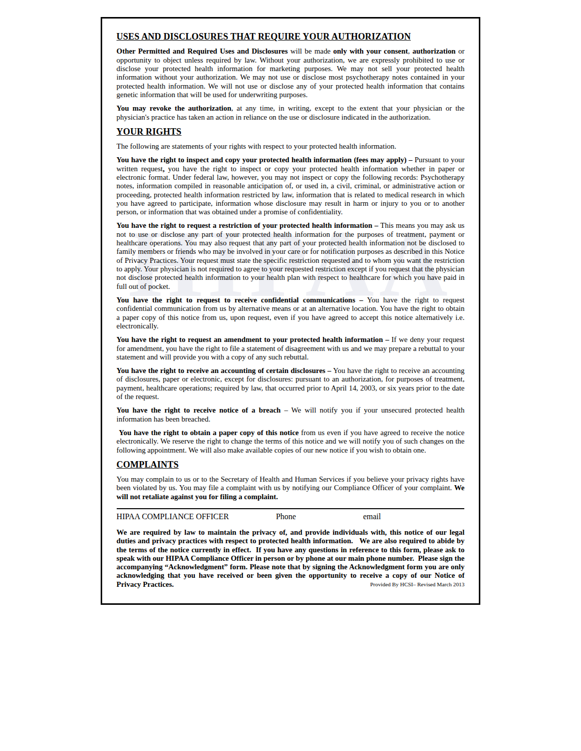USES AND DISCLOSURES THAT REQUIRE YOUR AUTHORIZATION
Other Permitted and Required Uses and Disclosures will be made only with your consent, authorization or opportunity to object unless required by law. Without your authorization, we are expressly prohibited to use or disclose your protected health information for marketing purposes. We may not sell your protected health information without your authorization. We may not use or disclose most psychotherapy notes contained in your protected health information. We will not use or disclose any of your protected health information that contains genetic information that will be used for underwriting purposes.
You may revoke the authorization, at any time, in writing, except to the extent that your physician or the physician's practice has taken an action in reliance on the use or disclosure indicated in the authorization.
YOUR RIGHTS
The following are statements of your rights with respect to your protected health information.
You have the right to inspect and copy your protected health information (fees may apply) – Pursuant to your written request, you have the right to inspect or copy your protected health information whether in paper or electronic format. Under federal law, however, you may not inspect or copy the following records: Psychotherapy notes, information compiled in reasonable anticipation of, or used in, a civil, criminal, or administrative action or proceeding, protected health information restricted by law, information that is related to medical research in which you have agreed to participate, information whose disclosure may result in harm or injury to you or to another person, or information that was obtained under a promise of confidentiality.
You have the right to request a restriction of your protected health information – This means you may ask us not to use or disclose any part of your protected health information for the purposes of treatment, payment or healthcare operations. You may also request that any part of your protected health information not be disclosed to family members or friends who may be involved in your care or for notification purposes as described in this Notice of Privacy Practices. Your request must state the specific restriction requested and to whom you want the restriction to apply. Your physician is not required to agree to your requested restriction except if you request that the physician not disclose protected health information to your health plan with respect to healthcare for which you have paid in full out of pocket.
You have the right to request to receive confidential communications – You have the right to request confidential communication from us by alternative means or at an alternative location. You have the right to obtain a paper copy of this notice from us, upon request, even if you have agreed to accept this notice alternatively i.e. electronically.
You have the right to request an amendment to your protected health information – If we deny your request for amendment, you have the right to file a statement of disagreement with us and we may prepare a rebuttal to your statement and will provide you with a copy of any such rebuttal.
You have the right to receive an accounting of certain disclosures – You have the right to receive an accounting of disclosures, paper or electronic, except for disclosures: pursuant to an authorization, for purposes of treatment, payment, healthcare operations; required by law, that occurred prior to April 14, 2003, or six years prior to the date of the request.
You have the right to receive notice of a breach – We will notify you if your unsecured protected health information has been breached.
You have the right to obtain a paper copy of this notice from us even if you have agreed to receive the notice electronically. We reserve the right to change the terms of this notice and we will notify you of such changes on the following appointment. We will also make available copies of our new notice if you wish to obtain one.
COMPLAINTS
You may complain to us or to the Secretary of Health and Human Services if you believe your privacy rights have been violated by us. You may file a complaint with us by notifying our Compliance Officer of your complaint. We will not retaliate against you for filing a complaint.
HIPAA COMPLIANCE OFFICER Phone email
We are required by law to maintain the privacy of, and provide individuals with, this notice of our legal duties and privacy practices with respect to protected health information. We are also required to abide by the terms of the notice currently in effect. If you have any questions in reference to this form, please ask to speak with our HIPAA Compliance Officer in person or by phone at our main phone number. Please sign the accompanying “Acknowledgment” form. Please note that by signing the Acknowledgment form you are only acknowledging that you have received or been given the opportunity to receive a copy of our Notice of Privacy Practices. Provided By HCSI– Revised March 2013